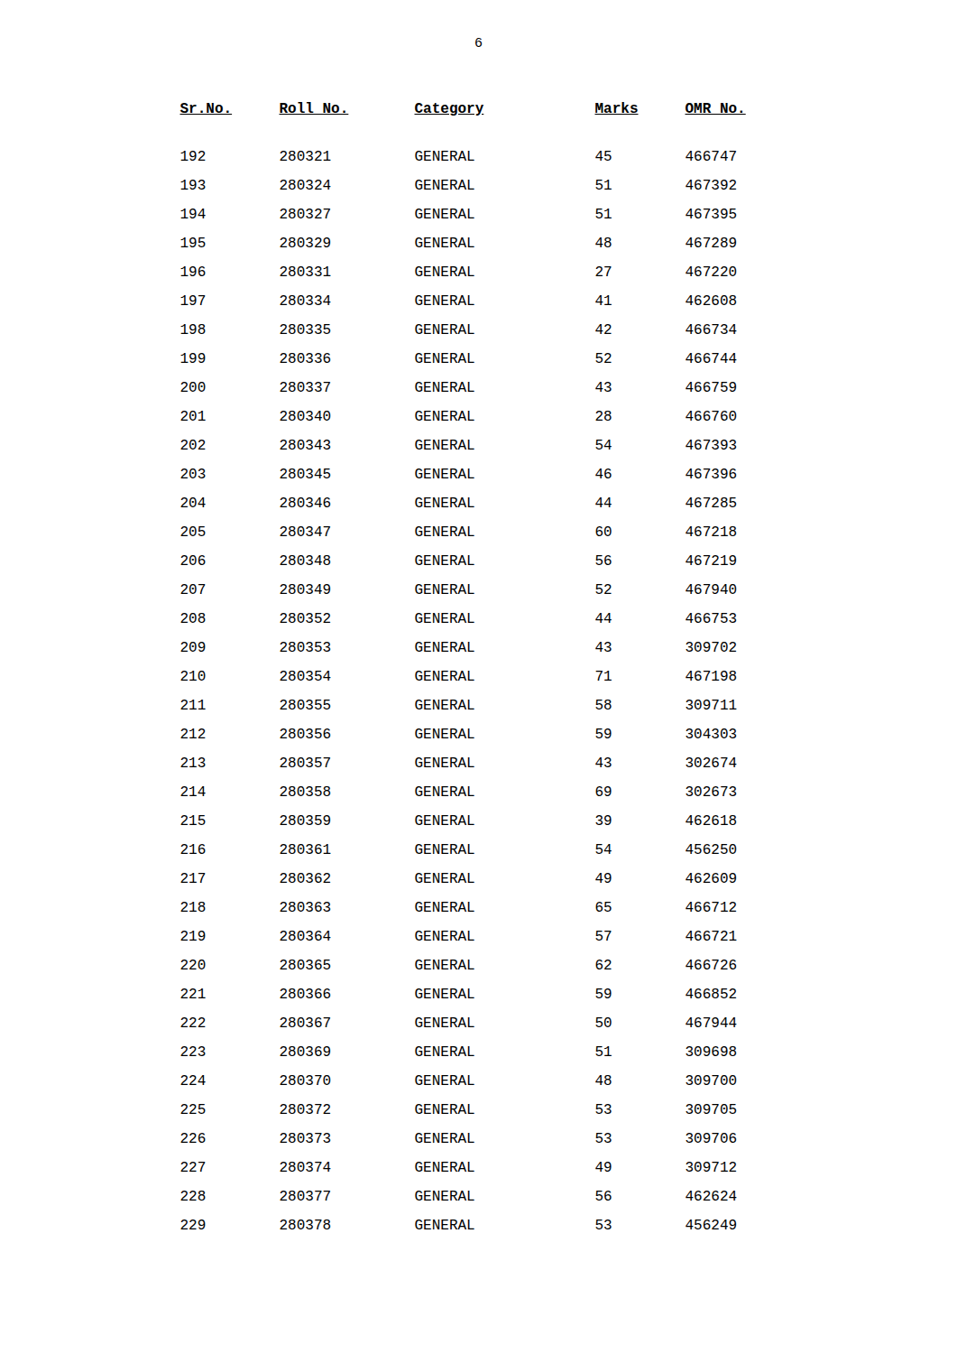6
| Sr.No. | Roll No. | Category | Marks | OMR No. |
| --- | --- | --- | --- | --- |
| 192 | 280321 | GENERAL | 45 | 466747 |
| 193 | 280324 | GENERAL | 51 | 467392 |
| 194 | 280327 | GENERAL | 51 | 467395 |
| 195 | 280329 | GENERAL | 48 | 467289 |
| 196 | 280331 | GENERAL | 27 | 467220 |
| 197 | 280334 | GENERAL | 41 | 462608 |
| 198 | 280335 | GENERAL | 42 | 466734 |
| 199 | 280336 | GENERAL | 52 | 466744 |
| 200 | 280337 | GENERAL | 43 | 466759 |
| 201 | 280340 | GENERAL | 28 | 466760 |
| 202 | 280343 | GENERAL | 54 | 467393 |
| 203 | 280345 | GENERAL | 46 | 467396 |
| 204 | 280346 | GENERAL | 44 | 467285 |
| 205 | 280347 | GENERAL | 60 | 467218 |
| 206 | 280348 | GENERAL | 56 | 467219 |
| 207 | 280349 | GENERAL | 52 | 467940 |
| 208 | 280352 | GENERAL | 44 | 466753 |
| 209 | 280353 | GENERAL | 43 | 309702 |
| 210 | 280354 | GENERAL | 71 | 467198 |
| 211 | 280355 | GENERAL | 58 | 309711 |
| 212 | 280356 | GENERAL | 59 | 304303 |
| 213 | 280357 | GENERAL | 43 | 302674 |
| 214 | 280358 | GENERAL | 69 | 302673 |
| 215 | 280359 | GENERAL | 39 | 462618 |
| 216 | 280361 | GENERAL | 54 | 456250 |
| 217 | 280362 | GENERAL | 49 | 462609 |
| 218 | 280363 | GENERAL | 65 | 466712 |
| 219 | 280364 | GENERAL | 57 | 466721 |
| 220 | 280365 | GENERAL | 62 | 466726 |
| 221 | 280366 | GENERAL | 59 | 466852 |
| 222 | 280367 | GENERAL | 50 | 467944 |
| 223 | 280369 | GENERAL | 51 | 309698 |
| 224 | 280370 | GENERAL | 48 | 309700 |
| 225 | 280372 | GENERAL | 53 | 309705 |
| 226 | 280373 | GENERAL | 53 | 309706 |
| 227 | 280374 | GENERAL | 49 | 309712 |
| 228 | 280377 | GENERAL | 56 | 462624 |
| 229 | 280378 | GENERAL | 53 | 456249 |